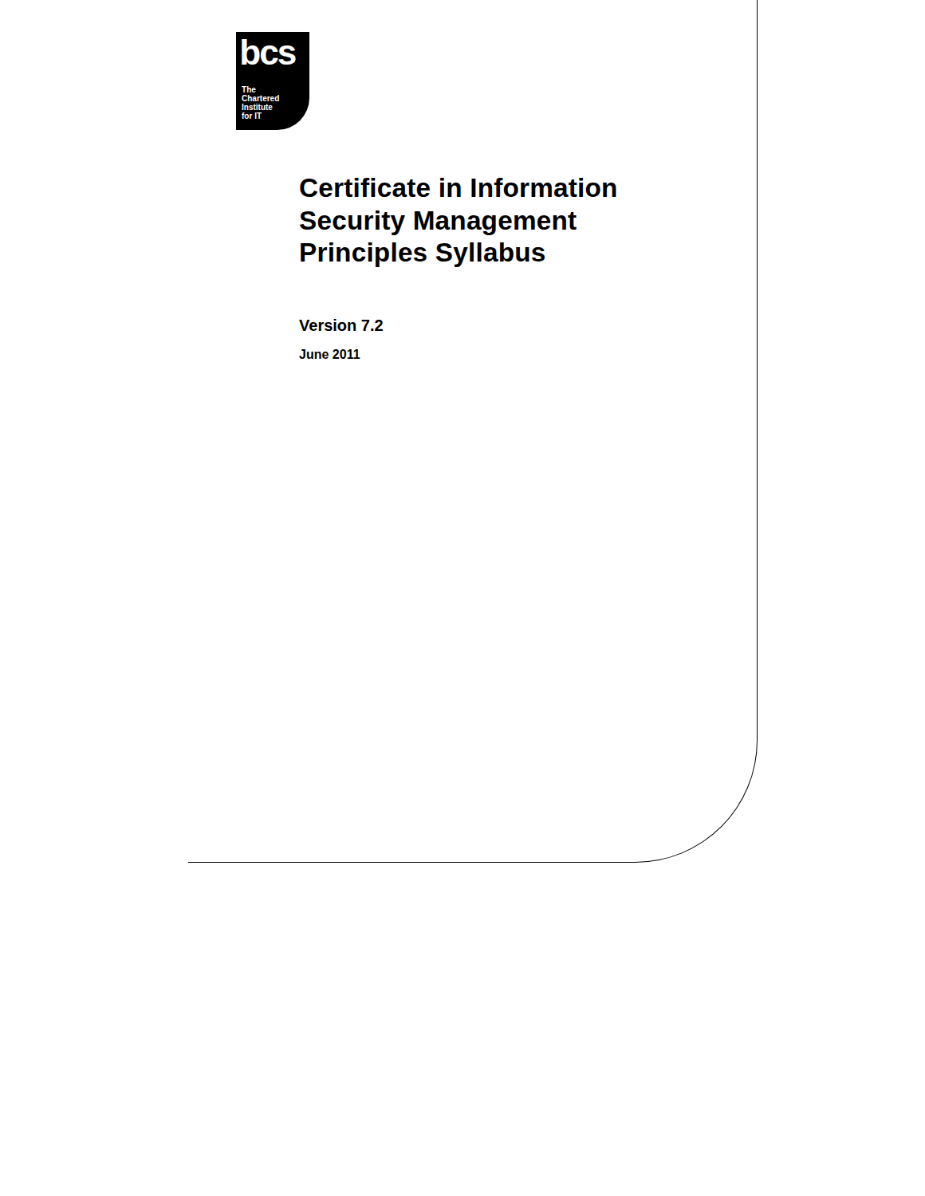bcs
The
Chartered
Institute
for IT
Certificate in Information Security Management Principles Syllabus
Version 7.2
June 2011